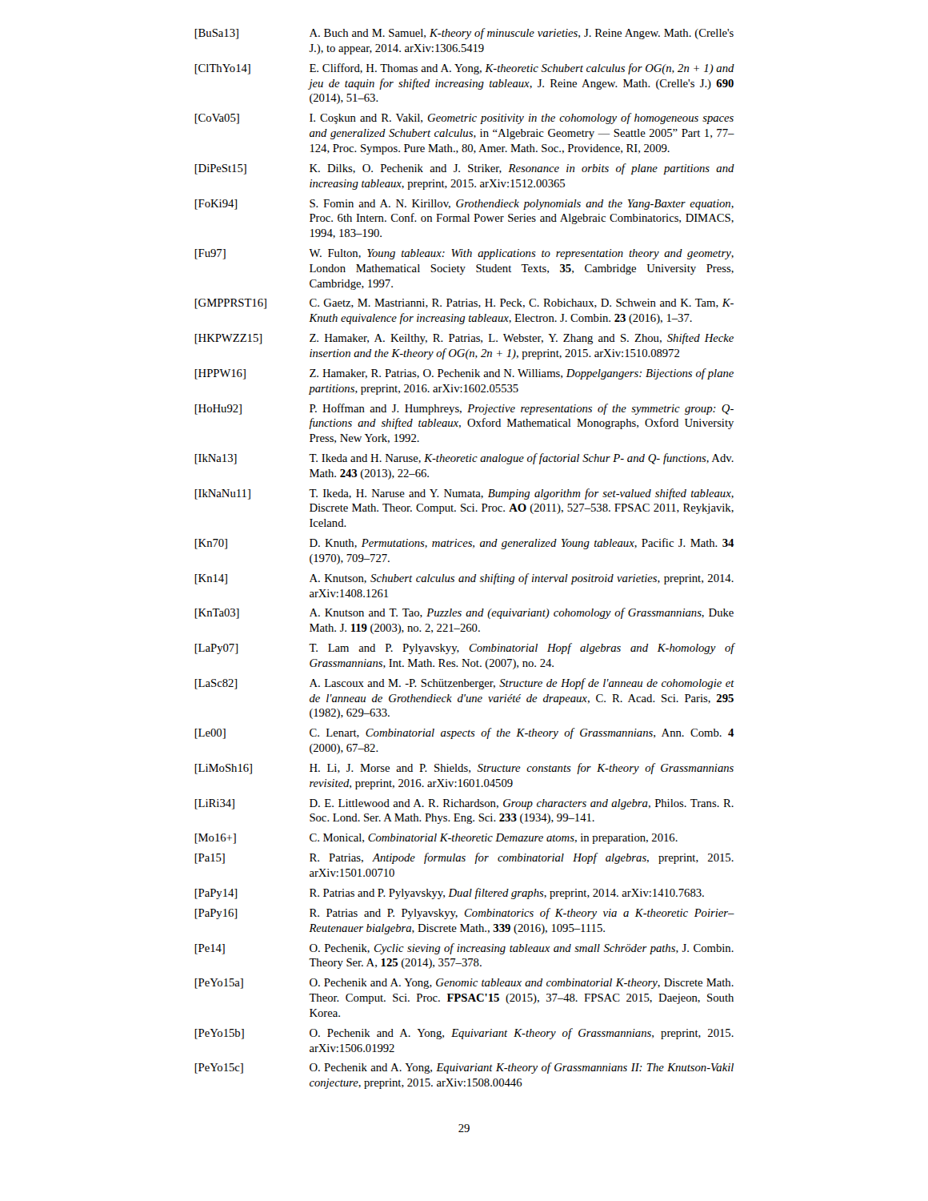[BuSa13]
A. Buch and M. Samuel, K-theory of minuscule varieties, J. Reine Angew. Math. (Crelle's J.), to appear, 2014. arXiv:1306.5419
[ClThYo14]
E. Clifford, H. Thomas and A. Yong, K-theoretic Schubert calculus for OG(n, 2n + 1) and jeu de taquin for shifted increasing tableaux, J. Reine Angew. Math. (Crelle's J.) 690 (2014), 51–63.
[CoVa05]
I. Coşkun and R. Vakil, Geometric positivity in the cohomology of homogeneous spaces and generalized Schubert calculus, in “Algebraic Geometry — Seattle 2005” Part 1, 77–124, Proc. Sympos. Pure Math., 80, Amer. Math. Soc., Providence, RI, 2009.
[DiPeSt15]
K. Dilks, O. Pechenik and J. Striker, Resonance in orbits of plane partitions and increasing tableaux, preprint, 2015. arXiv:1512.00365
[FoKi94]
S. Fomin and A. N. Kirillov, Grothendieck polynomials and the Yang-Baxter equation, Proc. 6th Intern. Conf. on Formal Power Series and Algebraic Combinatorics, DIMACS, 1994, 183–190.
[Fu97]
W. Fulton, Young tableaux: With applications to representation theory and geometry, London Mathematical Society Student Texts, 35, Cambridge University Press, Cambridge, 1997.
[GMPPRST16]
C. Gaetz, M. Mastrianni, R. Patrias, H. Peck, C. Robichaux, D. Schwein and K. Tam, K-Knuth equivalence for increasing tableaux, Electron. J. Combin. 23 (2016), 1–37.
[HKPWZZ15]
Z. Hamaker, A. Keilthy, R. Patrias, L. Webster, Y. Zhang and S. Zhou, Shifted Hecke insertion and the K-theory of OG(n, 2n + 1), preprint, 2015. arXiv:1510.08972
[HPPW16]
Z. Hamaker, R. Patrias, O. Pechenik and N. Williams, Doppelgangers: Bijections of plane partitions, preprint, 2016. arXiv:1602.05535
[HoHu92]
P. Hoffman and J. Humphreys, Projective representations of the symmetric group: Q-functions and shifted tableaux, Oxford Mathematical Monographs, Oxford University Press, New York, 1992.
[IkNa13]
T. Ikeda and H. Naruse, K-theoretic analogue of factorial Schur P- and Q- functions, Adv. Math. 243 (2013), 22–66.
[IkNaNu11]
T. Ikeda, H. Naruse and Y. Numata, Bumping algorithm for set-valued shifted tableaux, Discrete Math. Theor. Comput. Sci. Proc. AO (2011), 527–538. FPSAC 2011, Reykjavik, Iceland.
[Kn70]
D. Knuth, Permutations, matrices, and generalized Young tableaux, Pacific J. Math. 34 (1970), 709–727.
[Kn14]
A. Knutson, Schubert calculus and shifting of interval positroid varieties, preprint, 2014. arXiv:1408.1261
[KnTa03]
A. Knutson and T. Tao, Puzzles and (equivariant) cohomology of Grassmannians, Duke Math. J. 119 (2003), no. 2, 221–260.
[LaPy07]
T. Lam and P. Pylyavskyy, Combinatorial Hopf algebras and K-homology of Grassmannians, Int. Math. Res. Not. (2007), no. 24.
[LaSc82]
A. Lascoux and M. -P. Schützenberger, Structure de Hopf de l'anneau de cohomologie et de l'anneau de Grothendieck d'une variété de drapeaux, C. R. Acad. Sci. Paris, 295 (1982), 629–633.
[Le00]
C. Lenart, Combinatorial aspects of the K-theory of Grassmannians, Ann. Comb. 4 (2000), 67–82.
[LiMoSh16]
H. Li, J. Morse and P. Shields, Structure constants for K-theory of Grassmannians revisited, preprint, 2016. arXiv:1601.04509
[LiRi34]
D. E. Littlewood and A. R. Richardson, Group characters and algebra, Philos. Trans. R. Soc. Lond. Ser. A Math. Phys. Eng. Sci. 233 (1934), 99–141.
[Mo16+]
C. Monical, Combinatorial K-theoretic Demazure atoms, in preparation, 2016.
[Pa15]
R. Patrias, Antipode formulas for combinatorial Hopf algebras, preprint, 2015. arXiv:1501.00710
[PaPy14]
R. Patrias and P. Pylyavskyy, Dual filtered graphs, preprint, 2014. arXiv:1410.7683.
[PaPy16]
R. Patrias and P. Pylyavskyy, Combinatorics of K-theory via a K-theoretic Poirier–Reutenauer bialgebra, Discrete Math., 339 (2016), 1095–1115.
[Pe14]
O. Pechenik, Cyclic sieving of increasing tableaux and small Schröder paths, J. Combin. Theory Ser. A, 125 (2014), 357–378.
[PeYo15a]
O. Pechenik and A. Yong, Genomic tableaux and combinatorial K-theory, Discrete Math. Theor. Comput. Sci. Proc. FPSAC'15 (2015), 37–48. FPSAC 2015, Daejeon, South Korea.
[PeYo15b]
O. Pechenik and A. Yong, Equivariant K-theory of Grassmannians, preprint, 2015. arXiv:1506.01992
[PeYo15c]
O. Pechenik and A. Yong, Equivariant K-theory of Grassmannians II: The Knutson-Vakil conjecture, preprint, 2015. arXiv:1508.00446
29